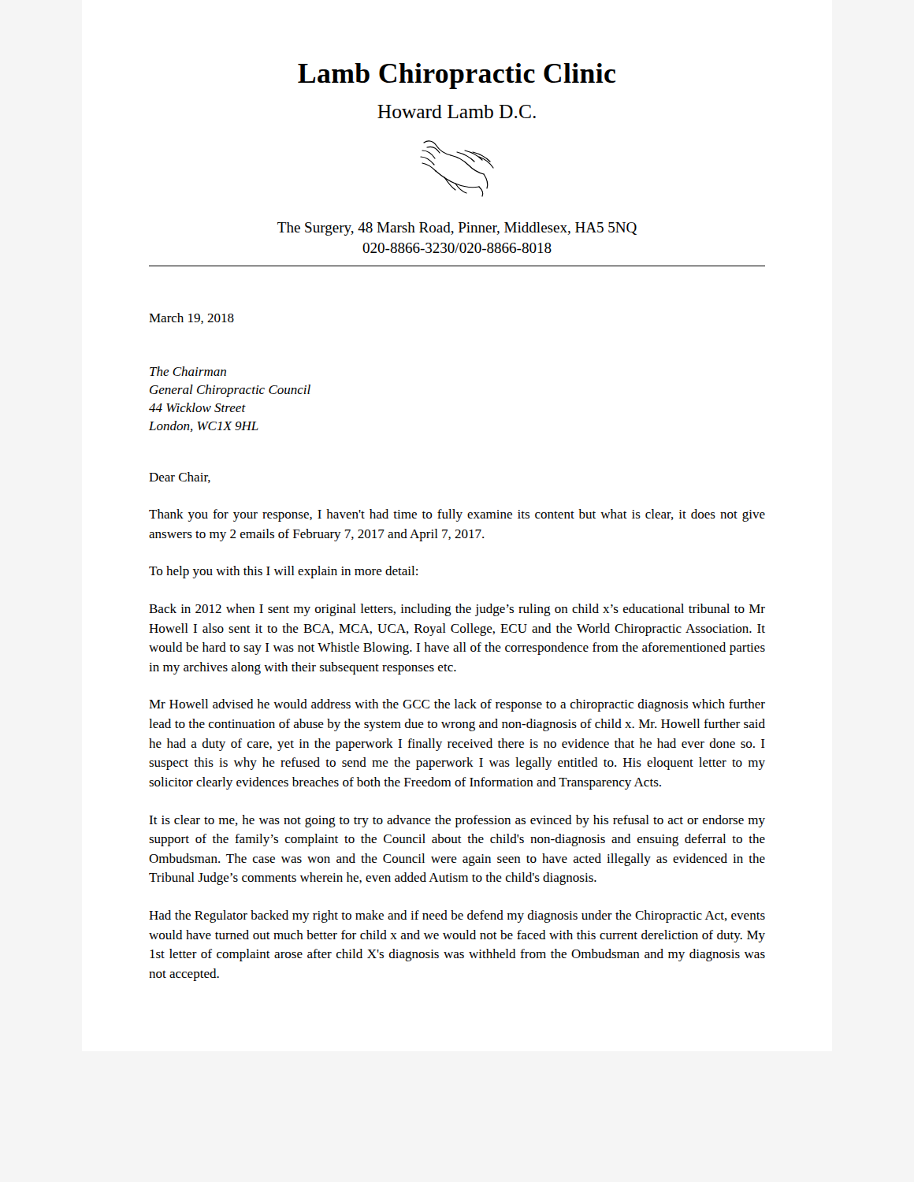Lamb Chiropractic Clinic
Howard Lamb D.C.
The Surgery, 48 Marsh Road, Pinner, Middlesex, HA5 5NQ
020-8866-3230/020-8866-8018
March 19, 2018
The Chairman
General Chiropractic Council
44 Wicklow Street
London, WC1X 9HL
Dear Chair,
Thank you for your response, I haven't had time to fully examine its content but what is clear, it does not give answers to my 2 emails of February 7, 2017 and April 7, 2017.
To help you with this I will explain in more detail:
Back in 2012 when I sent my original letters, including the judge’s ruling on child x’s educational tribunal to Mr Howell I also sent it to the BCA, MCA, UCA, Royal College, ECU and the World Chiropractic Association. It would be hard to say I was not Whistle Blowing. I have all of the correspondence from the aforementioned parties in my archives along with their subsequent responses etc.
Mr Howell advised he would address with the GCC the lack of response to a chiropractic diagnosis which further lead to the continuation of abuse by the system due to wrong and non-diagnosis of child x. Mr. Howell further said he had a duty of care, yet in the paperwork I finally received there is no evidence that he had ever done so. I suspect this is why he refused to send me the paperwork I was legally entitled to. His eloquent letter to my solicitor clearly evidences breaches of both the Freedom of Information and Transparency Acts.
It is clear to me, he was not going to try to advance the profession as evinced by his refusal to act or endorse my support of the family’s complaint to the Council about the child's non-diagnosis and ensuing deferral to the Ombudsman. The case was won and the Council were again seen to have acted illegally as evidenced in the Tribunal Judge’s comments wherein he, even added Autism to the child's diagnosis.
Had the Regulator backed my right to make and if need be defend my diagnosis under the Chiropractic Act, events would have turned out much better for child x and we would not be faced with this current dereliction of duty. My 1st letter of complaint arose after child X's diagnosis was withheld from the Ombudsman and my diagnosis was not accepted.